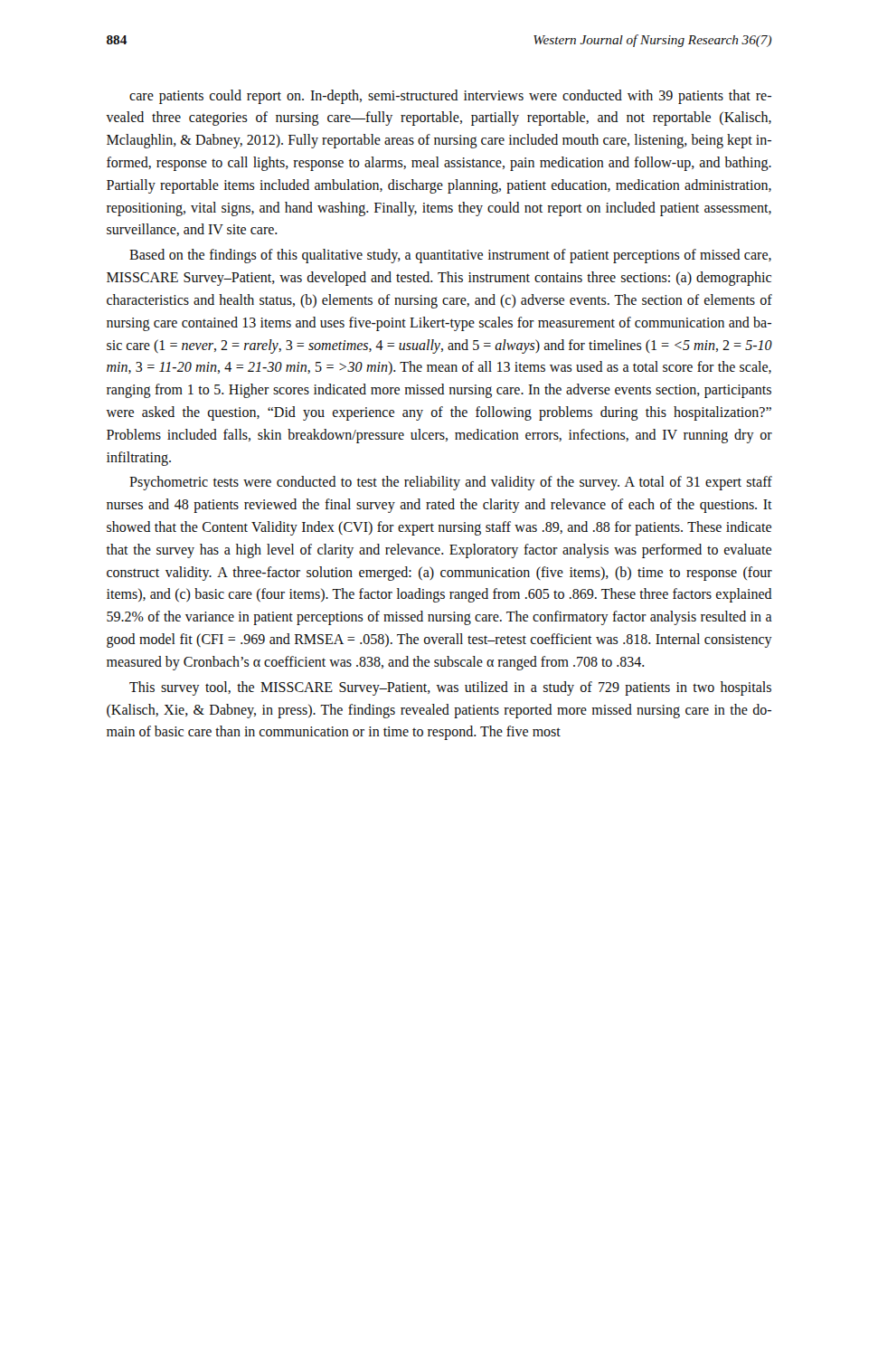884 Western Journal of Nursing Research 36(7)
care patients could report on. In-depth, semi-structured interviews were conducted with 39 patients that revealed three categories of nursing care—fully reportable, partially reportable, and not reportable (Kalisch, Mclaughlin, & Dabney, 2012). Fully reportable areas of nursing care included mouth care, listening, being kept informed, response to call lights, response to alarms, meal assistance, pain medication and follow-up, and bathing. Partially reportable items included ambulation, discharge planning, patient education, medication administration, repositioning, vital signs, and hand washing. Finally, items they could not report on included patient assessment, surveillance, and IV site care.
Based on the findings of this qualitative study, a quantitative instrument of patient perceptions of missed care, MISSCARE Survey–Patient, was developed and tested. This instrument contains three sections: (a) demographic characteristics and health status, (b) elements of nursing care, and (c) adverse events. The section of elements of nursing care contained 13 items and uses five-point Likert-type scales for measurement of communication and basic care (1 = never, 2 = rarely, 3 = sometimes, 4 = usually, and 5 = always) and for timelines (1 = <5 min, 2 = 5-10 min, 3 = 11-20 min, 4 = 21-30 min, 5 = >30 min). The mean of all 13 items was used as a total score for the scale, ranging from 1 to 5. Higher scores indicated more missed nursing care. In the adverse events section, participants were asked the question, “Did you experience any of the following problems during this hospitalization?” Problems included falls, skin breakdown/pressure ulcers, medication errors, infections, and IV running dry or infiltrating.
Psychometric tests were conducted to test the reliability and validity of the survey. A total of 31 expert staff nurses and 48 patients reviewed the final survey and rated the clarity and relevance of each of the questions. It showed that the Content Validity Index (CVI) for expert nursing staff was .89, and .88 for patients. These indicate that the survey has a high level of clarity and relevance. Exploratory factor analysis was performed to evaluate construct validity. A three-factor solution emerged: (a) communication (five items), (b) time to response (four items), and (c) basic care (four items). The factor loadings ranged from .605 to .869. These three factors explained 59.2% of the variance in patient perceptions of missed nursing care. The confirmatory factor analysis resulted in a good model fit (CFI = .969 and RMSEA = .058). The overall test–retest coefficient was .818. Internal consistency measured by Cronbach’s α coefficient was .838, and the subscale α ranged from .708 to .834.
This survey tool, the MISSCARE Survey–Patient, was utilized in a study of 729 patients in two hospitals (Kalisch, Xie, & Dabney, in press). The findings revealed patients reported more missed nursing care in the domain of basic care than in communication or in time to respond. The five most